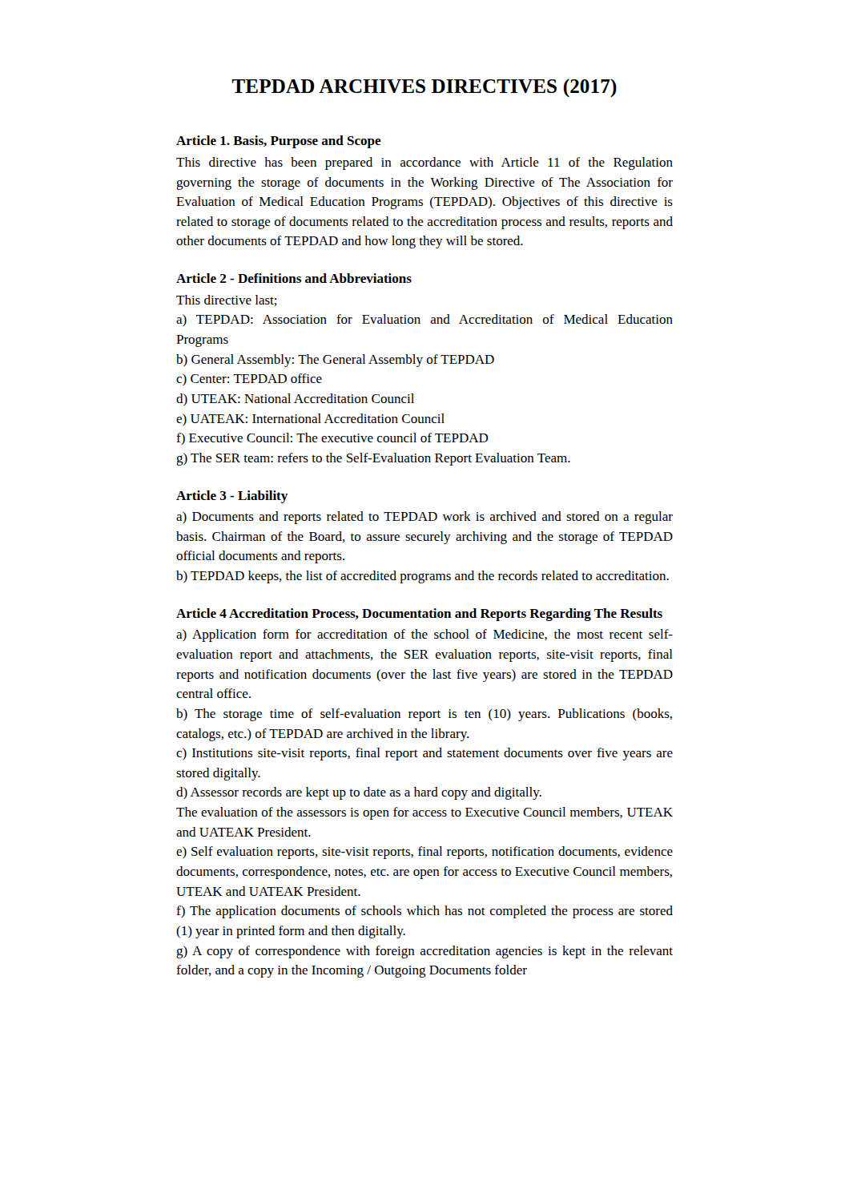TEPDAD ARCHIVES DIRECTIVES (2017)
Article 1. Basis, Purpose and Scope
This directive has been prepared in accordance with Article 11 of the Regulation governing the storage of documents in the Working Directive of The Association for Evaluation of Medical Education Programs (TEPDAD). Objectives of this directive is related to storage of documents related to the accreditation process and results, reports and other documents of TEPDAD and how long they will be stored.
Article 2 - Definitions and Abbreviations
This directive last;
a) TEPDAD: Association for Evaluation and Accreditation of Medical Education Programs
b) General Assembly: The General Assembly of TEPDAD
c) Center: TEPDAD office
d) UTEAK: National Accreditation Council
e) UATEAK: International Accreditation Council
f) Executive Council: The executive council of TEPDAD
g) The SER team: refers to the Self-Evaluation Report Evaluation Team.
Article 3 - Liability
a) Documents and reports related to TEPDAD work is archived and stored on a regular basis. Chairman of the Board, to assure securely archiving and the storage of TEPDAD official documents and reports.
b) TEPDAD keeps, the list of accredited programs and the records related to accreditation.
Article 4 Accreditation Process, Documentation and Reports Regarding The Results
a) Application form for accreditation of the school of Medicine, the most recent self-evaluation report and attachments, the SER evaluation reports, site-visit reports, final reports and notification documents (over the last five years) are stored in the TEPDAD central office.
b) The storage time of self-evaluation report is ten (10) years. Publications (books, catalogs, etc.) of TEPDAD are archived in the library.
c) Institutions site-visit reports, final report and statement documents over five years are stored digitally.
d) Assessor records are kept up to date as a hard copy and digitally.
The evaluation of the assessors is open for access to Executive Council members, UTEAK and UATEAK President.
e) Self evaluation reports, site-visit reports, final reports, notification documents, evidence documents, correspondence, notes, etc. are open for access to Executive Council members, UTEAK and UATEAK President.
f) The application documents of schools which has not completed the process are stored (1) year in printed form and then digitally.
g) A copy of correspondence with foreign accreditation agencies is kept in the relevant folder, and a copy in the Incoming / Outgoing Documents folder